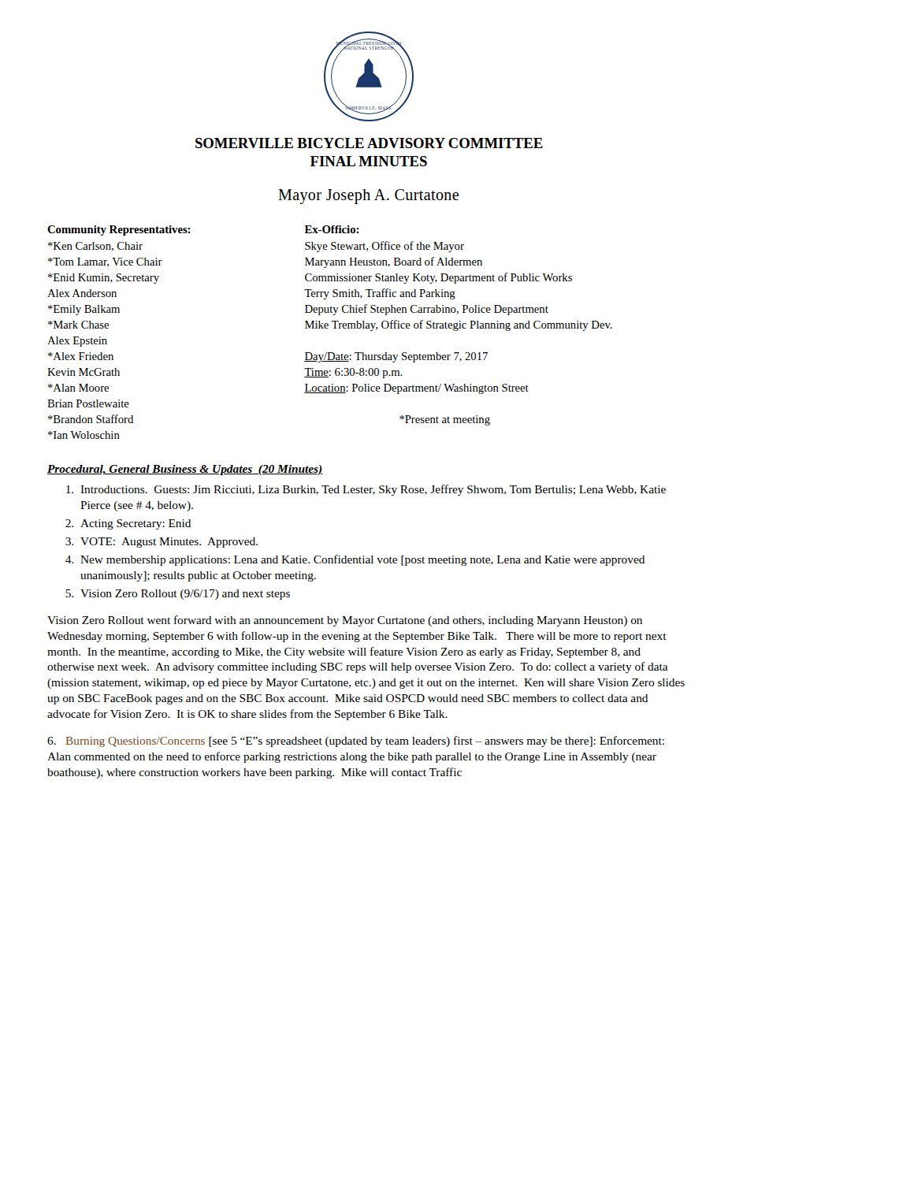MUNICIPAL FREEDOM GIVES NATIONAL STRENGTH
SOMERVILLE, MASS.
SOMERVILLE BICYCLE ADVISORY COMMITTEE
FINAL MINUTES
Mayor Joseph A. Curtatone
| Community Representatives: | Ex-Officio: |
| *Ken Carlson, Chair | Skye Stewart, Office of the Mayor |
| *Tom Lamar, Vice Chair | Maryann Heuston, Board of Aldermen |
| *Enid Kumin, Secretary | Commissioner Stanley Koty, Department of Public Works |
| Alex Anderson | Terry Smith, Traffic and Parking |
| *Emily Balkam | Deputy Chief Stephen Carrabino, Police Department |
| *Mark Chase | Mike Tremblay, Office of Strategic Planning and Community Dev. |
| Alex Epstein | |
| *Alex Frieden | Day/Date : Thursday September 7, 2017 |
| Kevin McGrath | Time : 6:30-8:00 p.m. |
| *Alan Moore | Location : Police Department/ Washington Street |
| Brian Postlewaite | |
| *Brandon Stafford | *Present at meeting |
| *Ian Woloschin | |
Procedural, General Business & Updates (20 Minutes)
Introductions. Guests: Jim Ricciuti, Liza Burkin, Ted Lester, Sky Rose, Jeffrey Shwom, Tom Bertulis; Lena Webb, Katie Pierce (see # 4, below).
Acting Secretary: Enid
VOTE: August Minutes. Approved.
New membership applications: Lena and Katie. Confidential vote [post meeting note, Lena and Katie were approved unanimously]; results public at October meeting.
Vision Zero Rollout (9/6/17) and next steps
Vision Zero Rollout went forward with an announcement by Mayor Curtatone (and others, including Maryann Heuston) on Wednesday morning, September 6 with follow-up in the evening at the September Bike Talk. There will be more to report next month. In the meantime, according to Mike, the City website will feature Vision Zero as early as Friday, September 8, and otherwise next week. An advisory committee including SBC reps will help oversee Vision Zero. To do: collect a variety of data (mission statement, wikimap, op ed piece by Mayor Curtatone, etc.) and get it out on the internet. Ken will share Vision Zero slides up on SBC FaceBook pages and on the SBC Box account. Mike said OSPCD would need SBC members to collect data and advocate for Vision Zero. It is OK to share slides from the September 6 Bike Talk.
6. Burning Questions/Concerns [see 5 “E”s spreadsheet (updated by team leaders) first – answers may be there]: Enforcement: Alan commented on the need to enforce parking restrictions along the bike path parallel to the Orange Line in Assembly (near boathouse), where construction workers have been parking. Mike will contact Traffic